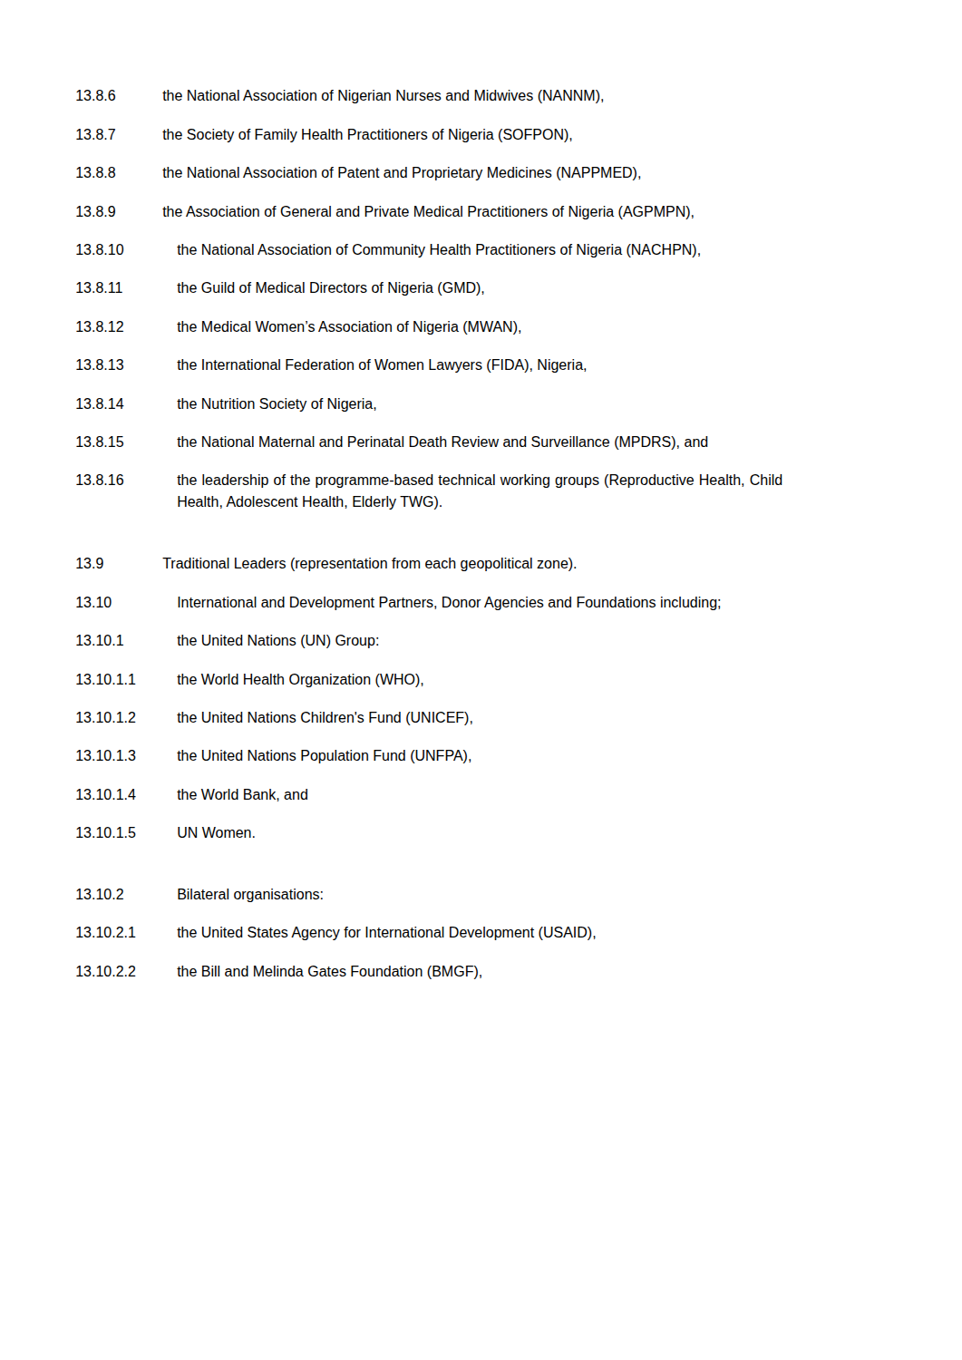13.8.6 the National Association of Nigerian Nurses and Midwives (NANNM),
13.8.7 the Society of Family Health Practitioners of Nigeria (SOFPON),
13.8.8 the National Association of Patent and Proprietary Medicines (NAPPMED),
13.8.9 the Association of General and Private Medical Practitioners of Nigeria (AGPMPN),
13.8.10 the National Association of Community Health Practitioners of Nigeria (NACHPN),
13.8.11 the Guild of Medical Directors of Nigeria (GMD),
13.8.12 the Medical Women’s Association of Nigeria (MWAN),
13.8.13 the International Federation of Women Lawyers (FIDA), Nigeria,
13.8.14 the Nutrition Society of Nigeria,
13.8.15 the National Maternal and Perinatal Death Review and Surveillance (MPDRS), and
13.8.16 the leadership of the programme-based technical working groups (Reproductive Health, Child Health, Adolescent Health, Elderly TWG).
13.9 Traditional Leaders (representation from each geopolitical zone).
13.10 International and Development Partners, Donor Agencies and Foundations including;
13.10.1 the United Nations (UN) Group:
13.10.1.1 the World Health Organization (WHO),
13.10.1.2 the United Nations Children's Fund (UNICEF),
13.10.1.3 the United Nations Population Fund (UNFPA),
13.10.1.4 the World Bank, and
13.10.1.5 UN Women.
13.10.2 Bilateral organisations:
13.10.2.1 the United States Agency for International Development (USAID),
13.10.2.2 the Bill and Melinda Gates Foundation (BMGF),